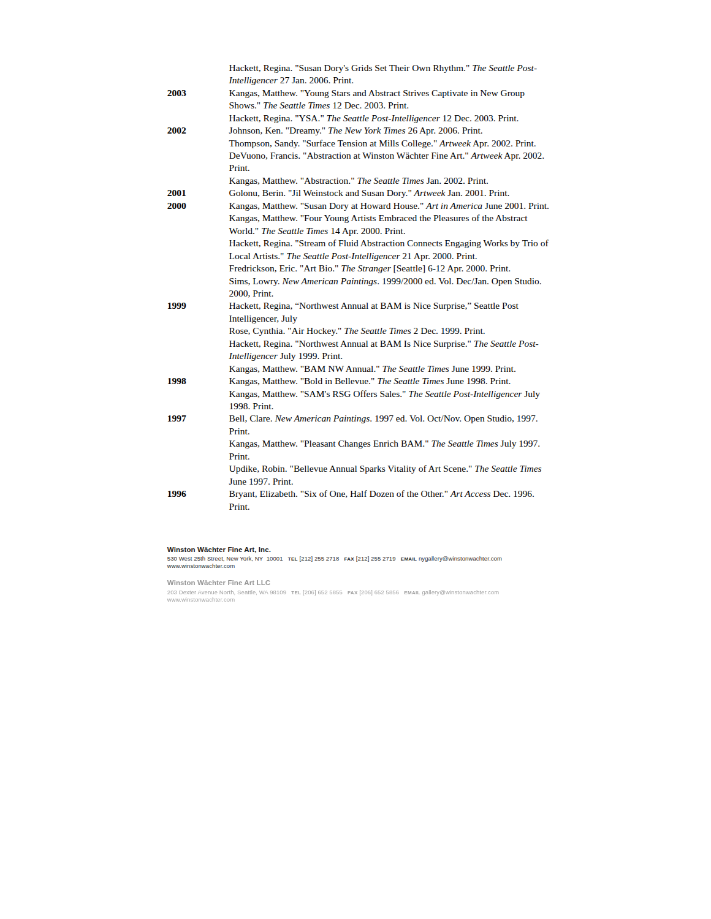| | Hackett, Regina. "Susan Dory's Grids Set Their Own Rhythm." The Seattle Post-Intelligencer 27 Jan. 2006. Print. |
| 2003 | Kangas, Matthew. "Young Stars and Abstract Strives Captivate in New Group Shows." The Seattle Times 12 Dec. 2003. Print. Hackett, Regina. "YSA." The Seattle Post-Intelligencer 12 Dec. 2003. Print. |
| 2002 | Johnson, Ken. "Dreamy." The New York Times 26 Apr. 2006. Print. Thompson, Sandy. "Surface Tension at Mills College." Artweek Apr. 2002. Print. DeVuono, Francis. "Abstraction at Winston Wächter Fine Art." Artweek Apr. 2002. Print. Kangas, Matthew. "Abstraction." The Seattle Times Jan. 2002. Print. |
| 2001 | Golonu, Berin. "Jil Weinstock and Susan Dory." Artweek Jan. 2001. Print. |
| 2000 | Kangas, Matthew. "Susan Dory at Howard House." Art in America June 2001. Print. Kangas, Matthew. "Four Young Artists Embraced the Pleasures of the Abstract World." The Seattle Times 14 Apr. 2000. Print. Hackett, Regina. "Stream of Fluid Abstraction Connects Engaging Works by Trio of Local Artists." The Seattle Post-Intelligencer 21 Apr. 2000. Print. Fredrickson, Eric. "Art Bio." The Stranger [Seattle] 6-12 Apr. 2000. Print. Sims, Lowry. New American Paintings . 1999/2000 ed. Vol. Dec/Jan. Open Studio. 2000, Print. |
| 1999 | Hackett, Regina, “Northwest Annual at BAM is Nice Surprise,” Seattle Post Intelligencer, July Rose, Cynthia. "Air Hockey." The Seattle Times 2 Dec. 1999. Print. Hackett, Regina. "Northwest Annual at BAM Is Nice Surprise." The Seattle Post-Intelligencer July 1999. Print. Kangas, Matthew. "BAM NW Annual." The Seattle Times June 1999. Print. |
| 1998 | Kangas, Matthew. "Bold in Bellevue." The Seattle Times June 1998. Print. Kangas, Matthew. "SAM's RSG Offers Sales." The Seattle Post-Intelligencer July 1998. Print. |
| 1997 | Bell, Clare. New American Paintings . 1997 ed. Vol. Oct/Nov. Open Studio, 1997. Print. Kangas, Matthew. "Pleasant Changes Enrich BAM." The Seattle Times July 1997. Print. Updike, Robin. "Bellevue Annual Sparks Vitality of Art Scene." The Seattle Times June 1997. Print. |
| 1996 | Bryant, Elizabeth. "Six of One, Half Dozen of the Other." Art Access Dec. 1996. Print. |
Winston Wächter Fine Art, Inc.
530 West 25th Street, New York, NY 10001 TEL [212] 255 2718 FAX [212] 255 2719 EMAIL nygallery@winstonwachter.com www.winstonwachter.com
Winston Wächter Fine Art LLC
203 Dexter Avenue North, Seattle, WA 98109 TEL [206] 652 5855 FAX [206] 652 5856 EMAIL gallery@winstonwachter.com www.winstonwachter.com